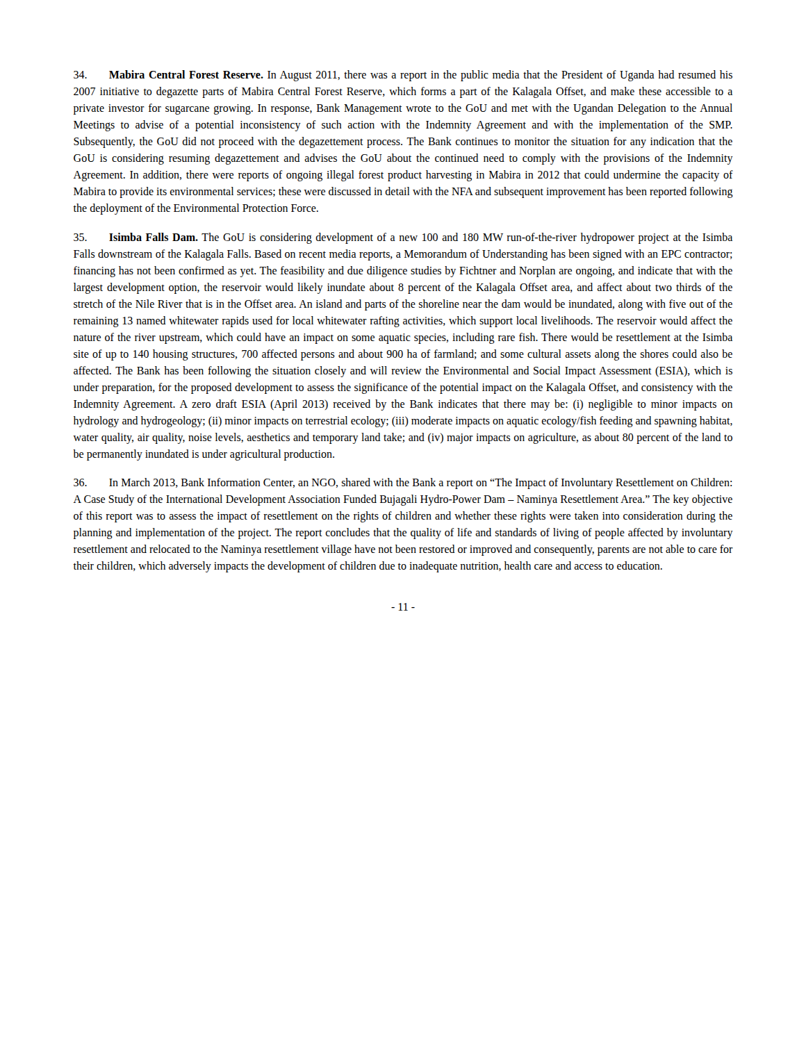34. Mabira Central Forest Reserve. In August 2011, there was a report in the public media that the President of Uganda had resumed his 2007 initiative to degazette parts of Mabira Central Forest Reserve, which forms a part of the Kalagala Offset, and make these accessible to a private investor for sugarcane growing. In response, Bank Management wrote to the GoU and met with the Ugandan Delegation to the Annual Meetings to advise of a potential inconsistency of such action with the Indemnity Agreement and with the implementation of the SMP. Subsequently, the GoU did not proceed with the degazettement process. The Bank continues to monitor the situation for any indication that the GoU is considering resuming degazettement and advises the GoU about the continued need to comply with the provisions of the Indemnity Agreement. In addition, there were reports of ongoing illegal forest product harvesting in Mabira in 2012 that could undermine the capacity of Mabira to provide its environmental services; these were discussed in detail with the NFA and subsequent improvement has been reported following the deployment of the Environmental Protection Force.
35. Isimba Falls Dam. The GoU is considering development of a new 100 and 180 MW run-of-the-river hydropower project at the Isimba Falls downstream of the Kalagala Falls. Based on recent media reports, a Memorandum of Understanding has been signed with an EPC contractor; financing has not been confirmed as yet. The feasibility and due diligence studies by Fichtner and Norplan are ongoing, and indicate that with the largest development option, the reservoir would likely inundate about 8 percent of the Kalagala Offset area, and affect about two thirds of the stretch of the Nile River that is in the Offset area. An island and parts of the shoreline near the dam would be inundated, along with five out of the remaining 13 named whitewater rapids used for local whitewater rafting activities, which support local livelihoods. The reservoir would affect the nature of the river upstream, which could have an impact on some aquatic species, including rare fish. There would be resettlement at the Isimba site of up to 140 housing structures, 700 affected persons and about 900 ha of farmland; and some cultural assets along the shores could also be affected. The Bank has been following the situation closely and will review the Environmental and Social Impact Assessment (ESIA), which is under preparation, for the proposed development to assess the significance of the potential impact on the Kalagala Offset, and consistency with the Indemnity Agreement. A zero draft ESIA (April 2013) received by the Bank indicates that there may be: (i) negligible to minor impacts on hydrology and hydrogeology; (ii) minor impacts on terrestrial ecology; (iii) moderate impacts on aquatic ecology/fish feeding and spawning habitat, water quality, air quality, noise levels, aesthetics and temporary land take; and (iv) major impacts on agriculture, as about 80 percent of the land to be permanently inundated is under agricultural production.
36. In March 2013, Bank Information Center, an NGO, shared with the Bank a report on “The Impact of Involuntary Resettlement on Children: A Case Study of the International Development Association Funded Bujagali Hydro-Power Dam – Naminya Resettlement Area.” The key objective of this report was to assess the impact of resettlement on the rights of children and whether these rights were taken into consideration during the planning and implementation of the project. The report concludes that the quality of life and standards of living of people affected by involuntary resettlement and relocated to the Naminya resettlement village have not been restored or improved and consequently, parents are not able to care for their children, which adversely impacts the development of children due to inadequate nutrition, health care and access to education.
- 11 -